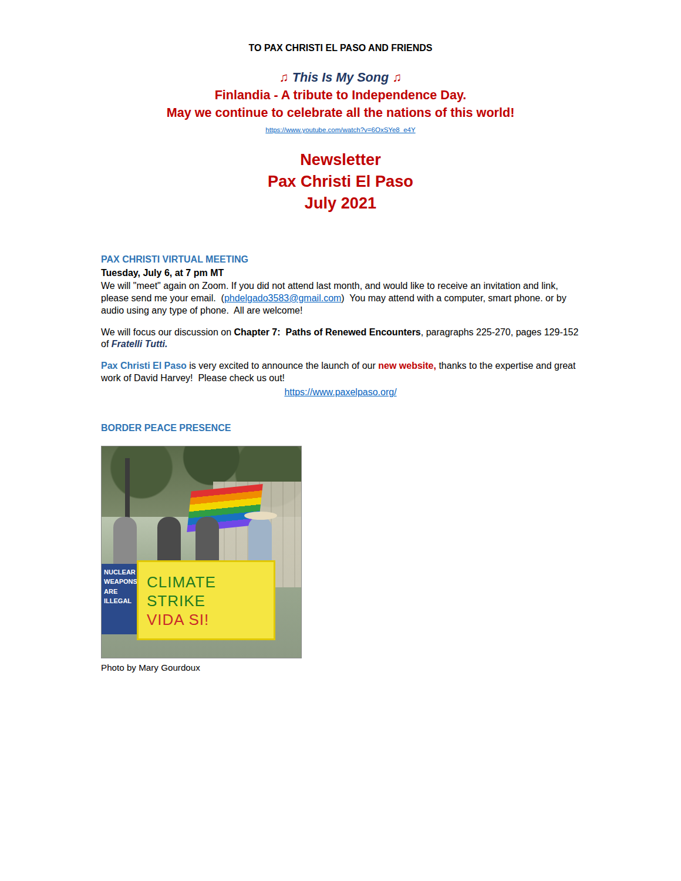TO PAX CHRISTI EL PASO AND FRIENDS
♫ This Is My Song ♫
Finlandia - A tribute to Independence Day.
May we continue to celebrate all the nations of this world!
https://www.youtube.com/watch?v=6OxSYe8_e4Y
Newsletter
Pax Christi El Paso
July 2021
PAX CHRISTI VIRTUAL MEETING
Tuesday, July 6, at 7 pm MT
We will "meet" again on Zoom. If you did not attend last month, and would like to receive an invitation and link, please send me your email. (phdelgado3583@gmail.com) You may attend with a computer, smart phone. or by audio using any type of phone. All are welcome!
We will focus our discussion on Chapter 7: Paths of Renewed Encounters, paragraphs 225-270, pages 129-152 of Fratelli Tutti.
Pax Christi El Paso is very excited to announce the launch of our new website, thanks to the expertise and great work of David Harvey! Please check us out!
https://www.paxelpaso.org/
BORDER PEACE PRESENCE
NUCLEAR WEAPONS ARE ILLEGAL
CLIMATE
STRIKE
VIDA SI!
Photo by Mary Gourdoux